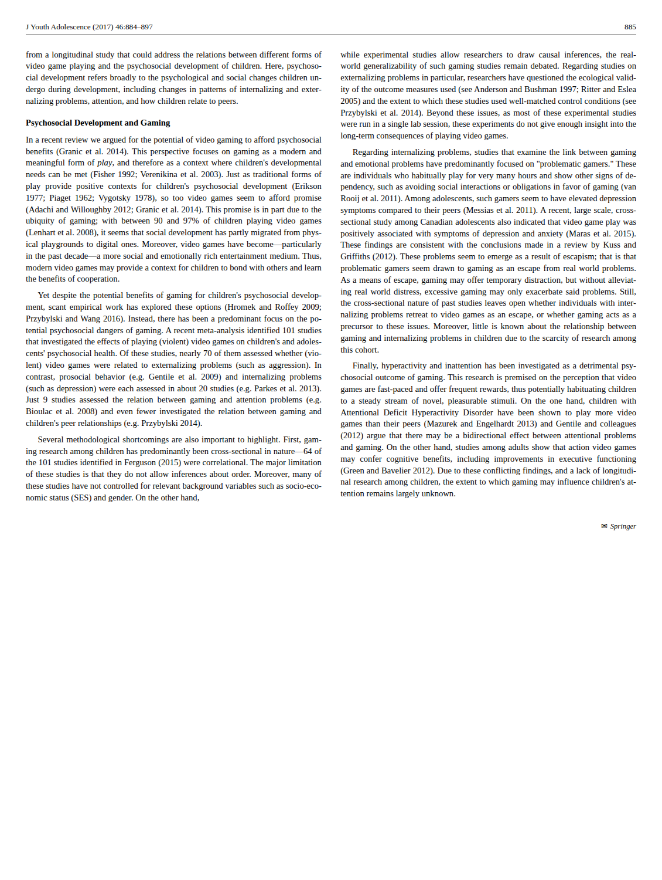J Youth Adolescence (2017) 46:884–897 885
from a longitudinal study that could address the relations between different forms of video game playing and the psychosocial development of children. Here, psychosocial development refers broadly to the psychological and social changes children undergo during development, including changes in patterns of internalizing and externalizing problems, attention, and how children relate to peers.
Psychosocial Development and Gaming
In a recent review we argued for the potential of video gaming to afford psychosocial benefits (Granic et al. 2014). This perspective focuses on gaming as a modern and meaningful form of play, and therefore as a context where children's developmental needs can be met (Fisher 1992; Verenikina et al. 2003). Just as traditional forms of play provide positive contexts for children's psychosocial development (Erikson 1977; Piaget 1962; Vygotsky 1978), so too video games seem to afford promise (Adachi and Willoughby 2012; Granic et al. 2014). This promise is in part due to the ubiquity of gaming; with between 90 and 97% of children playing video games (Lenhart et al. 2008), it seems that social development has partly migrated from physical playgrounds to digital ones. Moreover, video games have become—particularly in the past decade—a more social and emotionally rich entertainment medium. Thus, modern video games may provide a context for children to bond with others and learn the benefits of cooperation.
Yet despite the potential benefits of gaming for children's psychosocial development, scant empirical work has explored these options (Hromek and Roffey 2009; Przybylski and Wang 2016). Instead, there has been a predominant focus on the potential psychosocial dangers of gaming. A recent meta-analysis identified 101 studies that investigated the effects of playing (violent) video games on children's and adolescents' psychosocial health. Of these studies, nearly 70 of them assessed whether (violent) video games were related to externalizing problems (such as aggression). In contrast, prosocial behavior (e.g. Gentile et al. 2009) and internalizing problems (such as depression) were each assessed in about 20 studies (e.g. Parkes et al. 2013). Just 9 studies assessed the relation between gaming and attention problems (e.g. Bioulac et al. 2008) and even fewer investigated the relation between gaming and children's peer relationships (e.g. Przybylski 2014).
Several methodological shortcomings are also important to highlight. First, gaming research among children has predominantly been cross-sectional in nature—64 of the 101 studies identified in Ferguson (2015) were correlational. The major limitation of these studies is that they do not allow inferences about order. Moreover, many of these studies have not controlled for relevant background variables such as socio-economic status (SES) and gender. On the other hand,
while experimental studies allow researchers to draw causal inferences, the real-world generalizability of such gaming studies remain debated. Regarding studies on externalizing problems in particular, researchers have questioned the ecological validity of the outcome measures used (see Anderson and Bushman 1997; Ritter and Eslea 2005) and the extent to which these studies used well-matched control conditions (see Przybylski et al. 2014). Beyond these issues, as most of these experimental studies were run in a single lab session, these experiments do not give enough insight into the long-term consequences of playing video games.
Regarding internalizing problems, studies that examine the link between gaming and emotional problems have predominantly focused on "problematic gamers." These are individuals who habitually play for very many hours and show other signs of dependency, such as avoiding social interactions or obligations in favor of gaming (van Rooij et al. 2011). Among adolescents, such gamers seem to have elevated depression symptoms compared to their peers (Messias et al. 2011). A recent, large scale, cross-sectional study among Canadian adolescents also indicated that video game play was positively associated with symptoms of depression and anxiety (Maras et al. 2015). These findings are consistent with the conclusions made in a review by Kuss and Griffiths (2012). These problems seem to emerge as a result of escapism; that is that problematic gamers seem drawn to gaming as an escape from real world problems. As a means of escape, gaming may offer temporary distraction, but without alleviating real world distress, excessive gaming may only exacerbate said problems. Still, the cross-sectional nature of past studies leaves open whether individuals with internalizing problems retreat to video games as an escape, or whether gaming acts as a precursor to these issues. Moreover, little is known about the relationship between gaming and internalizing problems in children due to the scarcity of research among this cohort.
Finally, hyperactivity and inattention has been investigated as a detrimental psychosocial outcome of gaming. This research is premised on the perception that video games are fast-paced and offer frequent rewards, thus potentially habituating children to a steady stream of novel, pleasurable stimuli. On the one hand, children with Attentional Deficit Hyperactivity Disorder have been shown to play more video games than their peers (Mazurek and Engelhardt 2013) and Gentile and colleagues (2012) argue that there may be a bidirectional effect between attentional problems and gaming. On the other hand, studies among adults show that action video games may confer cognitive benefits, including improvements in executive functioning (Green and Bavelier 2012). Due to these conflicting findings, and a lack of longitudinal research among children, the extent to which gaming may influence children's attention remains largely unknown.
Springer